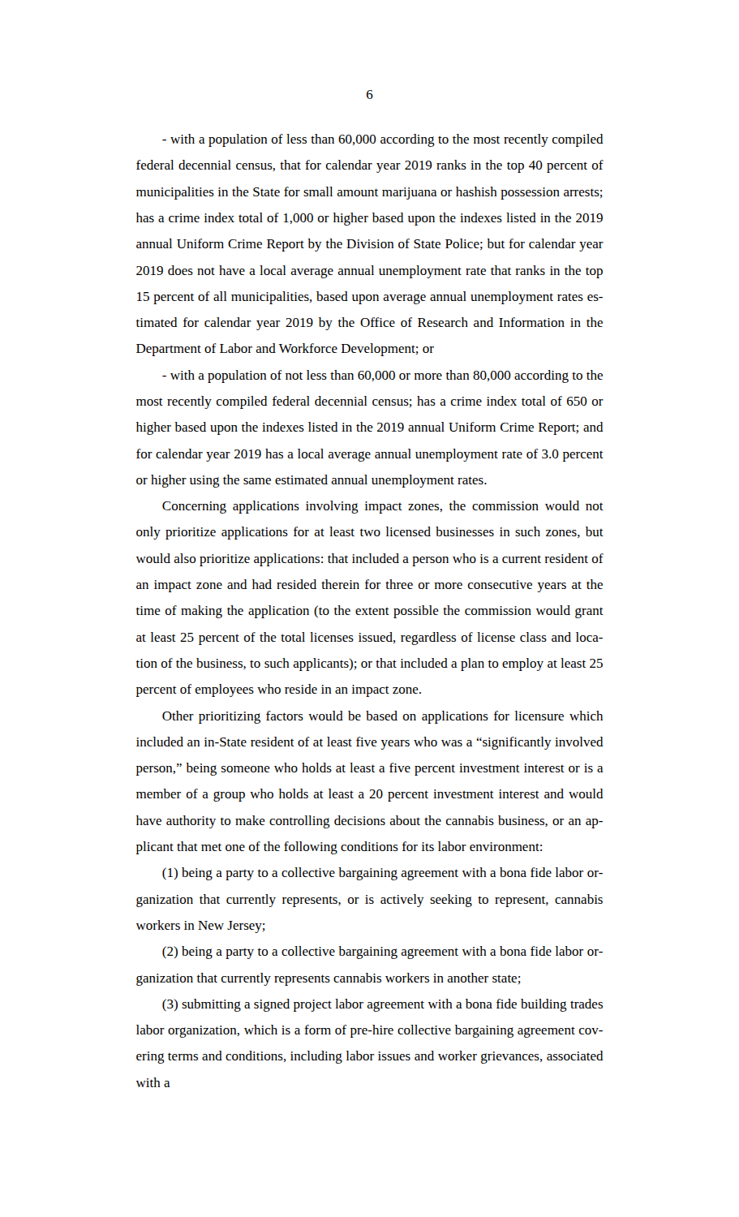6
- with a population of less than 60,000 according to the most recently compiled federal decennial census, that for calendar year 2019 ranks in the top 40 percent of municipalities in the State for small amount marijuana or hashish possession arrests; has a crime index total of 1,000 or higher based upon the indexes listed in the 2019 annual Uniform Crime Report by the Division of State Police; but for calendar year 2019 does not have a local average annual unemployment rate that ranks in the top 15 percent of all municipalities, based upon average annual unemployment rates estimated for calendar year 2019 by the Office of Research and Information in the Department of Labor and Workforce Development; or
- with a population of not less than 60,000 or more than 80,000 according to the most recently compiled federal decennial census; has a crime index total of 650 or higher based upon the indexes listed in the 2019 annual Uniform Crime Report; and for calendar year 2019 has a local average annual unemployment rate of 3.0 percent or higher using the same estimated annual unemployment rates.
Concerning applications involving impact zones, the commission would not only prioritize applications for at least two licensed businesses in such zones, but would also prioritize applications: that included a person who is a current resident of an impact zone and had resided therein for three or more consecutive years at the time of making the application (to the extent possible the commission would grant at least 25 percent of the total licenses issued, regardless of license class and location of the business, to such applicants); or that included a plan to employ at least 25 percent of employees who reside in an impact zone.
Other prioritizing factors would be based on applications for licensure which included an in-State resident of at least five years who was a “significantly involved person,” being someone who holds at least a five percent investment interest or is a member of a group who holds at least a 20 percent investment interest and would have authority to make controlling decisions about the cannabis business, or an applicant that met one of the following conditions for its labor environment:
(1) being a party to a collective bargaining agreement with a bona fide labor organization that currently represents, or is actively seeking to represent, cannabis workers in New Jersey;
(2) being a party to a collective bargaining agreement with a bona fide labor organization that currently represents cannabis workers in another state;
(3) submitting a signed project labor agreement with a bona fide building trades labor organization, which is a form of pre-hire collective bargaining agreement covering terms and conditions, including labor issues and worker grievances, associated with a